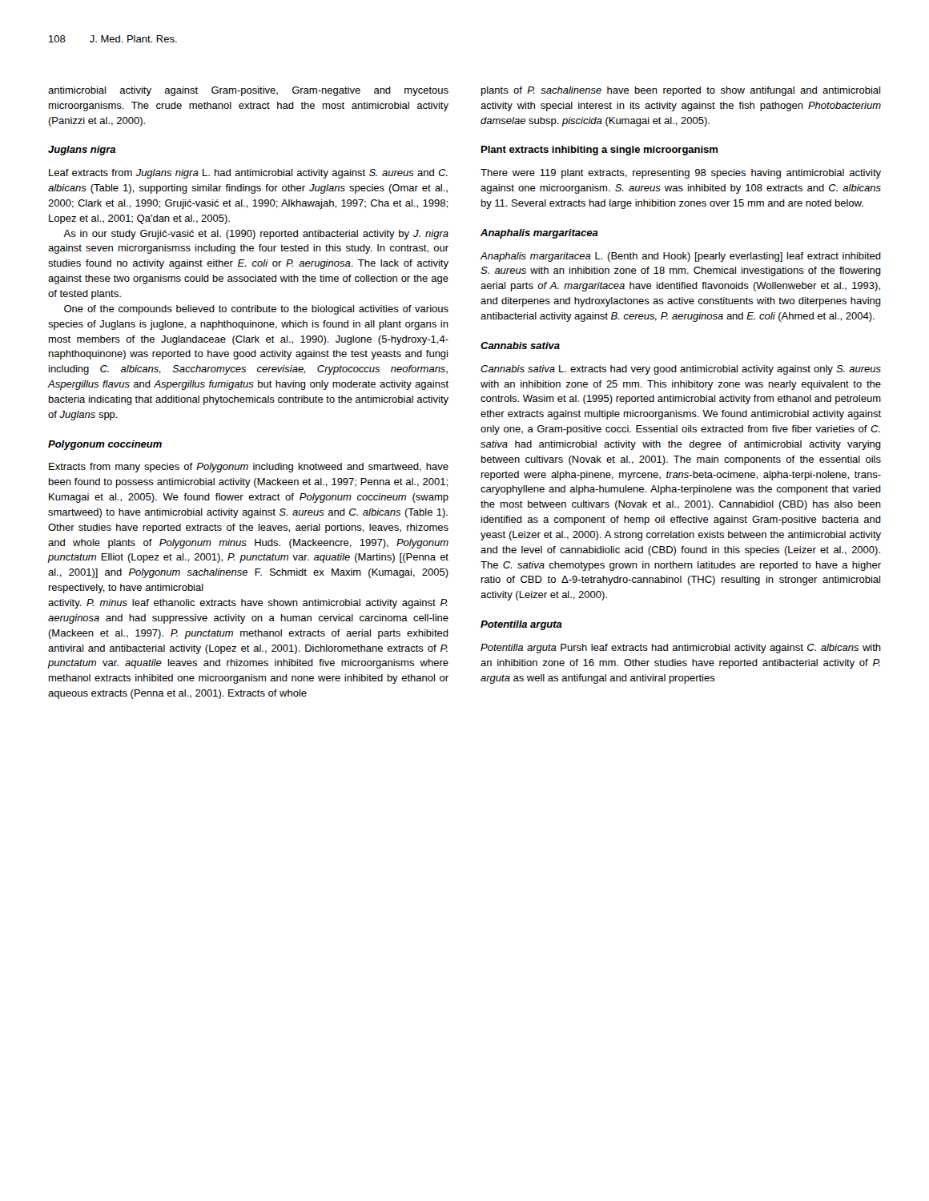108 J. Med. Plant. Res.
antimicrobial activity against Gram-positive, Gram-negative and mycetous microorganisms. The crude methanol extract had the most antimicrobial activity (Panizzi et al., 2000).
Juglans nigra
Leaf extracts from Juglans nigra L. had antimicrobial activity against S. aureus and C. albicans (Table 1), supporting similar findings for other Juglans species (Omar et al., 2000; Clark et al., 1990; Grujić-vasić et al., 1990; Alkhawajah, 1997; Cha et al., 1998; Lopez et al., 2001; Qa'dan et al., 2005).
As in our study Grujić-vasić et al. (1990) reported antibacterial activity by J. nigra against seven microrganismss including the four tested in this study. In contrast, our studies found no activity against either E. coli or P. aeruginosa. The lack of activity against these two organisms could be associated with the time of collection or the age of tested plants.
One of the compounds believed to contribute to the biological activities of various species of Juglans is juglone, a naphthoquinone, which is found in all plant organs in most members of the Juglandaceae (Clark et al., 1990). Juglone (5-hydroxy-1,4-naphthoquinone) was reported to have good activity against the test yeasts and fungi including C. albicans, Saccharomyces cerevisiae, Cryptococcus neoformans, Aspergillus flavus and Aspergillus fumigatus but having only moderate activity against bacteria indicating that additional phytochemicals contribute to the antimicrobial activity of Juglans spp.
Polygonum coccineum
Extracts from many species of Polygonum including knotweed and smartweed, have been found to possess antimicrobial activity (Mackeen et al., 1997; Penna et al., 2001; Kumagai et al., 2005). We found flower extract of Polygonum coccineum (swamp smartweed) to have antimicrobial activity against S. aureus and C. albicans (Table 1). Other studies have reported extracts of the leaves, aerial portions, leaves, rhizomes and whole plants of Polygonum minus Huds. (Mackeencre, 1997), Polygonum punctatum Elliot (Lopez et al., 2001), P. punctatum var. aquatile (Martins) [(Penna et al., 2001)] and Polygonum sachalinense F. Schmidt ex Maxim (Kumagai, 2005) respectively, to have antimicrobial
activity. P. minus leaf ethanolic extracts have shown antimicrobial activity against P. aeruginosa and had suppressive activity on a human cervical carcinoma cell-line (Mackeen et al., 1997). P. punctatum methanol extracts of aerial parts exhibited antiviral and antibacterial activity (Lopez et al., 2001). Dichloromethane extracts of P. punctatum var. aquatile leaves and rhizomes inhibited five microorganisms where methanol extracts inhibited one microorganism and none were inhibited by ethanol or aqueous extracts (Penna et al., 2001). Extracts of whole
plants of P. sachalinense have been reported to show antifungal and antimicrobial activity with special interest in its activity against the fish pathogen Photobacterium damselae subsp. piscicida (Kumagai et al., 2005).
Plant extracts inhibiting a single microorganism
There were 119 plant extracts, representing 98 species having antimicrobial activity against one microorganism. S. aureus was inhibited by 108 extracts and C. albicans by 11. Several extracts had large inhibition zones over 15 mm and are noted below.
Anaphalis margaritacea
Anaphalis margaritacea L. (Benth and Hook) [pearly everlasting] leaf extract inhibited S. aureus with an inhibition zone of 18 mm. Chemical investigations of the flowering aerial parts of A. margaritacea have identified flavonoids (Wollenweber et al., 1993), and diterpenes and hydroxylactones as active constituents with two diterpenes having antibacterial activity against B. cereus, P. aeruginosa and E. coli (Ahmed et al., 2004).
Cannabis sativa
Cannabis sativa L. extracts had very good antimicrobial activity against only S. aureus with an inhibition zone of 25 mm. This inhibitory zone was nearly equivalent to the controls. Wasim et al. (1995) reported antimicrobial activity from ethanol and petroleum ether extracts against multiple microorganisms. We found antimicrobial activity against only one, a Gram-positive cocci. Essential oils extracted from five fiber varieties of C. sativa had antimicrobial activity with the degree of antimicrobial activity varying between cultivars (Novak et al., 2001). The main components of the essential oils reported were alpha-pinene, myrcene, trans-beta-ocimene, alpha-terpi-nolene, trans-caryophyllene and alpha-humulene. Alpha-terpinolene was the component that varied the most between cultivars (Novak et al., 2001). Cannabidiol (CBD) has also been identified as a component of hemp oil effective against Gram-positive bacteria and yeast (Leizer et al., 2000). A strong correlation exists between the antimicrobial activity and the level of cannabidiolic acid (CBD) found in this species (Leizer et al., 2000). The C. sativa chemotypes grown in northern latitudes are reported to have a higher ratio of CBD to Δ-9-tetrahydro-cannabinol (THC) resulting in stronger antimicrobial activity (Leizer et al., 2000).
Potentilla arguta
Potentilla arguta Pursh leaf extracts had antimicrobial activity against C. albicans with an inhibition zone of 16 mm. Other studies have reported antibacterial activity of P. arguta as well as antifungal and antiviral properties